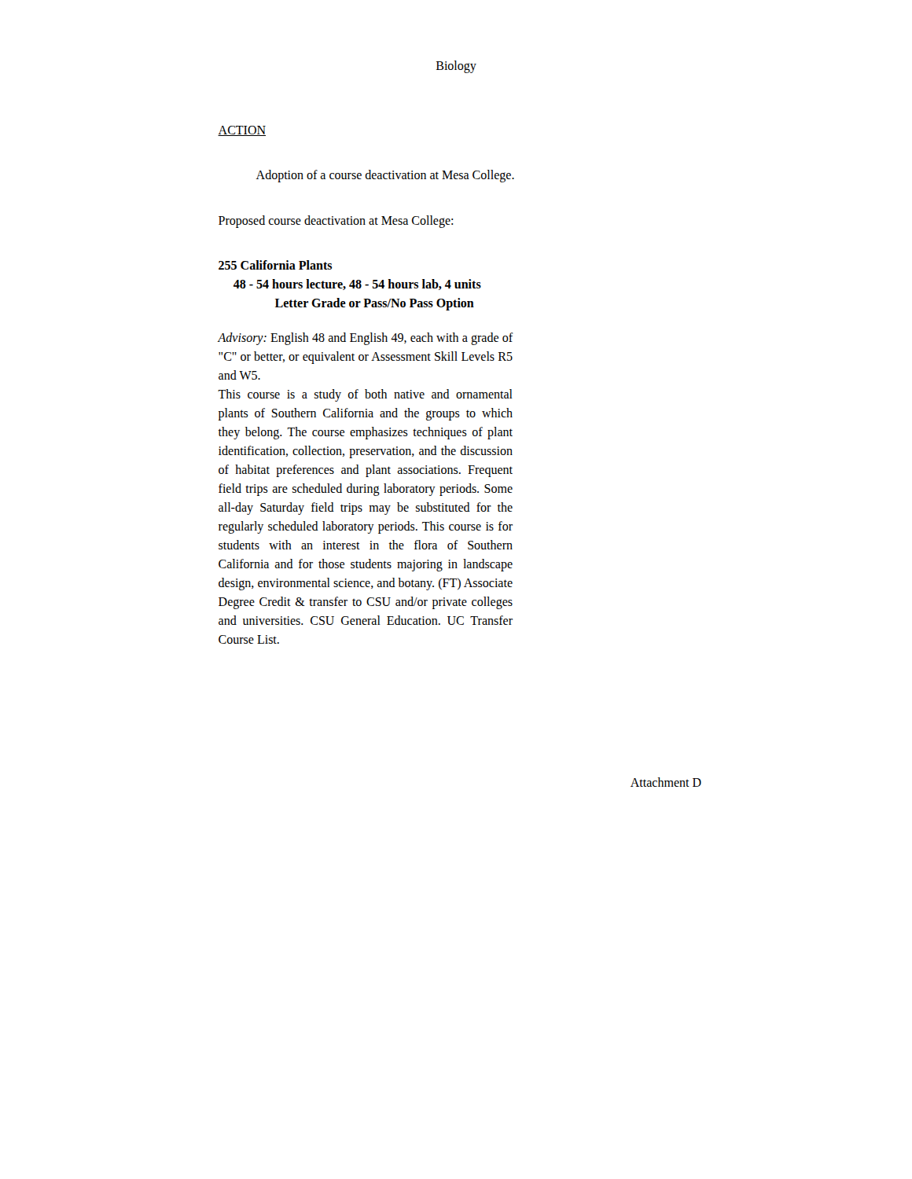Biology
ACTION
Adoption of a course deactivation at Mesa College.
Proposed course deactivation at Mesa College:
255 California Plants
48 - 54 hours lecture, 48 - 54 hours lab, 4 units
Letter Grade or Pass/No Pass Option
Advisory: English 48 and English 49, each with a grade of "C" or better, or equivalent or Assessment Skill Levels R5 and W5.
This course is a study of both native and ornamental plants of Southern California and the groups to which they belong. The course emphasizes techniques of plant identification, collection, preservation, and the discussion of habitat preferences and plant associations. Frequent field trips are scheduled during laboratory periods. Some all-day Saturday field trips may be substituted for the regularly scheduled laboratory periods. This course is for students with an interest in the flora of Southern California and for those students majoring in landscape design, environmental science, and botany. (FT) Associate Degree Credit & transfer to CSU and/or private colleges and universities. CSU General Education. UC Transfer Course List.
Attachment D